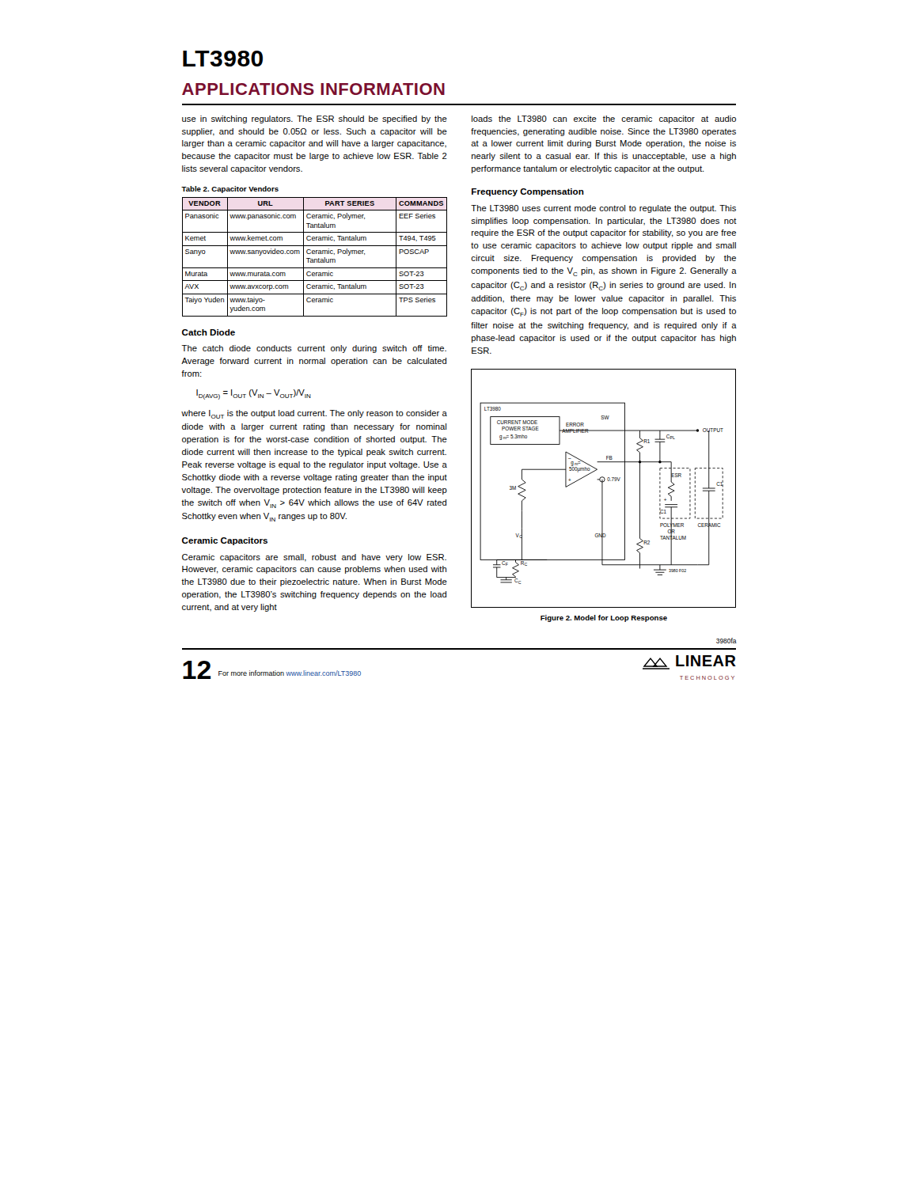LT3980
Applications Information
use in switching regulators. The ESR should be specified by the supplier, and should be 0.05Ω or less. Such a capacitor will be larger than a ceramic capacitor and will have a larger capacitance, because the capacitor must be large to achieve low ESR. Table 2 lists several capacitor vendors.
Table 2. Capacitor Vendors
| VENDOR | URL | PART SERIES | COMMANDS |
| --- | --- | --- | --- |
| Panasonic | www.panasonic.com | Ceramic, Polymer, Tantalum | EEF Series |
| Kemet | www.kemet.com | Ceramic, Tantalum | T494, T495 |
| Sanyo | www.sanyovideo.com | Ceramic, Polymer, Tantalum | POSCAP |
| Murata | www.murata.com | Ceramic | SOT-23 |
| AVX | www.avxcorp.com | Ceramic, Tantalum | SOT-23 |
| Taiyo Yuden | www.taiyo-yuden.com | Ceramic | TPS Series |
Catch Diode
The catch diode conducts current only during switch off time. Average forward current in normal operation can be calculated from:
ID(AVG) = IOUT (VIN – VOUT)/VIN
where IOUT is the output load current. The only reason to consider a diode with a larger current rating than necessary for nominal operation is for the worst-case condition of shorted output. The diode current will then increase to the typical peak switch current. Peak reverse voltage is equal to the regulator input voltage. Use a Schottky diode with a reverse voltage rating greater than the input voltage. The overvoltage protection feature in the LT3980 will keep the switch off when VIN > 64V which allows the use of 64V rated Schottky even when VIN ranges up to 80V.
Ceramic Capacitors
Ceramic capacitors are small, robust and have very low ESR. However, ceramic capacitors can cause problems when used with the LT3980 due to their piezoelectric nature. When in Burst Mode operation, the LT3980’s switching frequency depends on the load current, and at very light
loads the LT3980 can excite the ceramic capacitor at audio frequencies, generating audible noise. Since the LT3980 operates at a lower current limit during Burst Mode operation, the noise is nearly silent to a casual ear. If this is unacceptable, use a high performance tantalum or electrolytic capacitor at the output.
Frequency Compensation
The LT3980 uses current mode control to regulate the output. This simplifies loop compensation. In particular, the LT3980 does not require the ESR of the output capacitor for stability, so you are free to use ceramic capacitors to achieve low output ripple and small circuit size. Frequency compensation is provided by the components tied to the VC pin, as shown in Figure 2. Generally a capacitor (CC) and a resistor (RC) in series to ground are used. In addition, there may be lower value capacitor in parallel. This capacitor (CF) is not part of the loop compensation but is used to filter noise at the switching frequency, and is required only if a phase-lead capacitor is used or if the output capacitor has high ESR.
LT3980 CURRENT MODE POWER STAGE g m = 5.3mho ERROR AMPLIFIER g m = 500µmho – + 0.79V FB SW 3M V C GND C F R C C C R1 C PL OUTPUT R2 3980 F02 ESR + C1 POLYMER OR TANTALUM C1 CERAMIC
Figure 2. Model for Loop Response
3980fa
12
For more information www.linear.com/LT3980
LINEAR
TECHNOLOGY